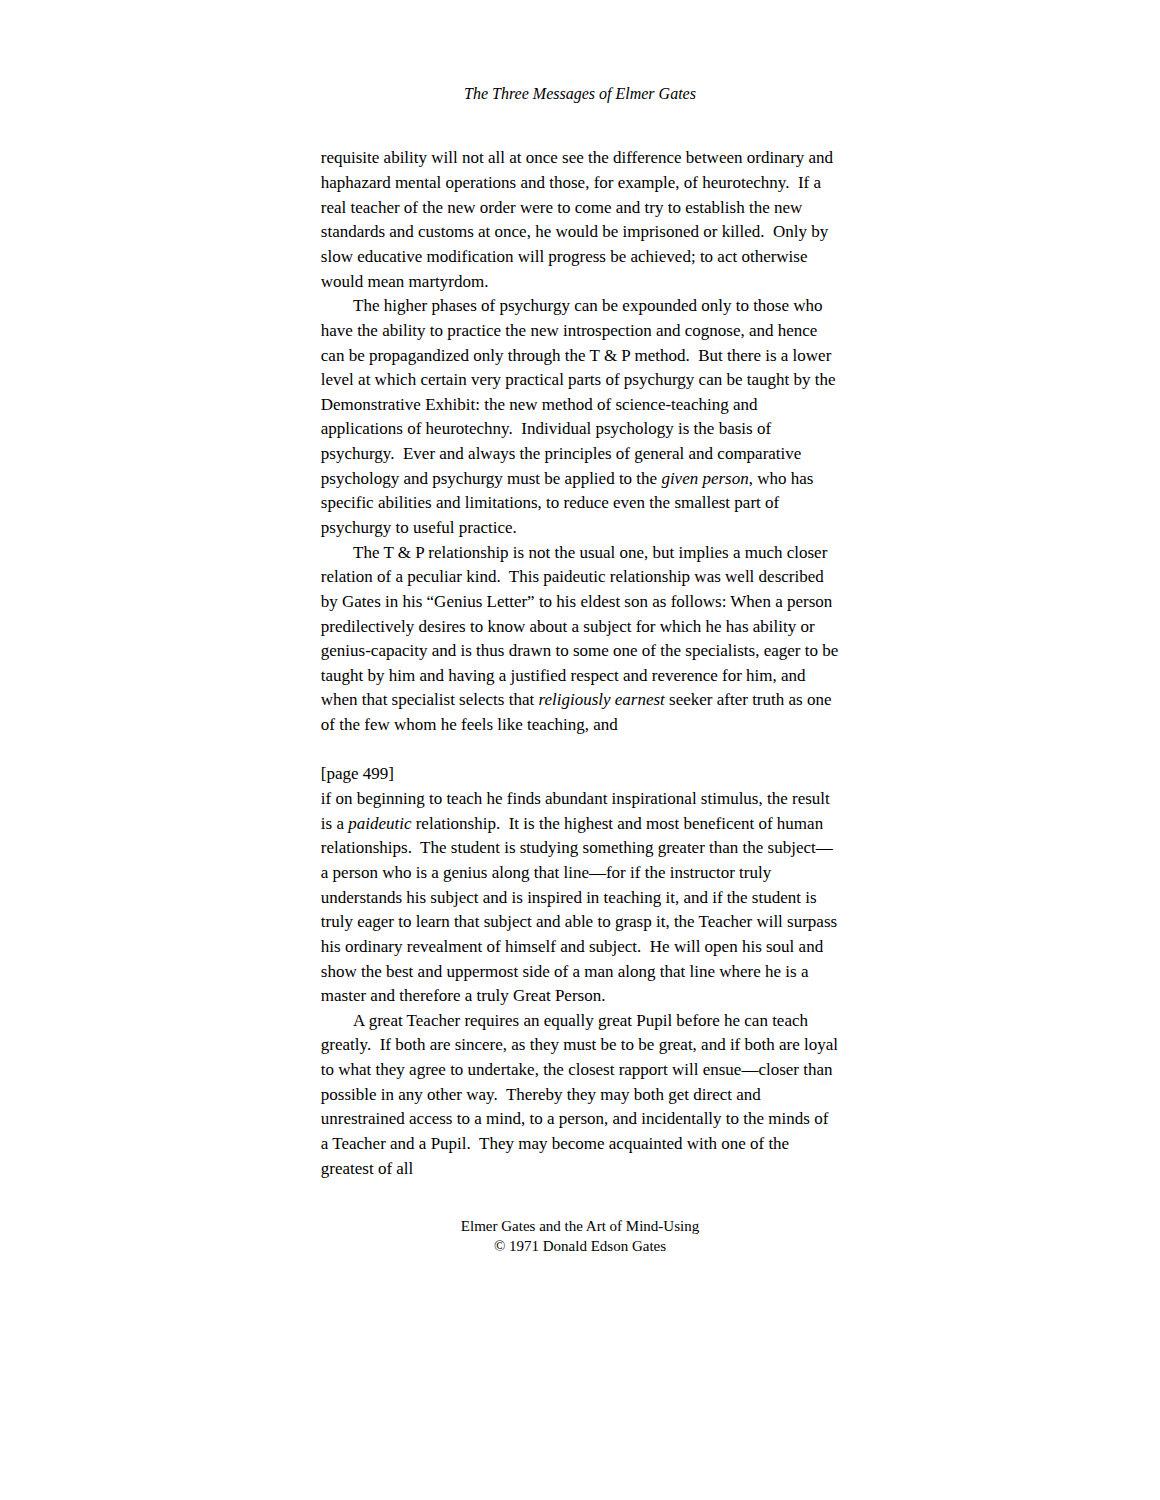The Three Messages of Elmer Gates
requisite ability will not all at once see the difference between ordinary and haphazard mental operations and those, for example, of heurotechny. If a real teacher of the new order were to come and try to establish the new standards and customs at once, he would be imprisoned or killed. Only by slow educative modification will progress be achieved; to act otherwise would mean martyrdom.
The higher phases of psychurgy can be expounded only to those who have the ability to practice the new introspection and cognose, and hence can be propagandized only through the T & P method. But there is a lower level at which certain very practical parts of psychurgy can be taught by the Demonstrative Exhibit: the new method of science-teaching and applications of heurotechny. Individual psychology is the basis of psychurgy. Ever and always the principles of general and comparative psychology and psychurgy must be applied to the given person, who has specific abilities and limitations, to reduce even the smallest part of psychurgy to useful practice.
The T & P relationship is not the usual one, but implies a much closer relation of a peculiar kind. This paideutic relationship was well described by Gates in his “Genius Letter” to his eldest son as follows: When a person predilectively desires to know about a subject for which he has ability or genius-capacity and is thus drawn to some one of the specialists, eager to be taught by him and having a justified respect and reverence for him, and when that specialist selects that religiously earnest seeker after truth as one of the few whom he feels like teaching, and
[page 499]
if on beginning to teach he finds abundant inspirational stimulus, the result is a paideutic relationship. It is the highest and most beneficent of human relationships. The student is studying something greater than the subject—a person who is a genius along that line—for if the instructor truly understands his subject and is inspired in teaching it, and if the student is truly eager to learn that subject and able to grasp it, the Teacher will surpass his ordinary revealment of himself and subject. He will open his soul and show the best and uppermost side of a man along that line where he is a master and therefore a truly Great Person.
A great Teacher requires an equally great Pupil before he can teach greatly. If both are sincere, as they must be to be great, and if both are loyal to what they agree to undertake, the closest rapport will ensue—closer than possible in any other way. Thereby they may both get direct and unrestrained access to a mind, to a person, and incidentally to the minds of a Teacher and a Pupil. They may become acquainted with one of the greatest of all
Elmer Gates and the Art of Mind-Using
© 1971 Donald Edson Gates